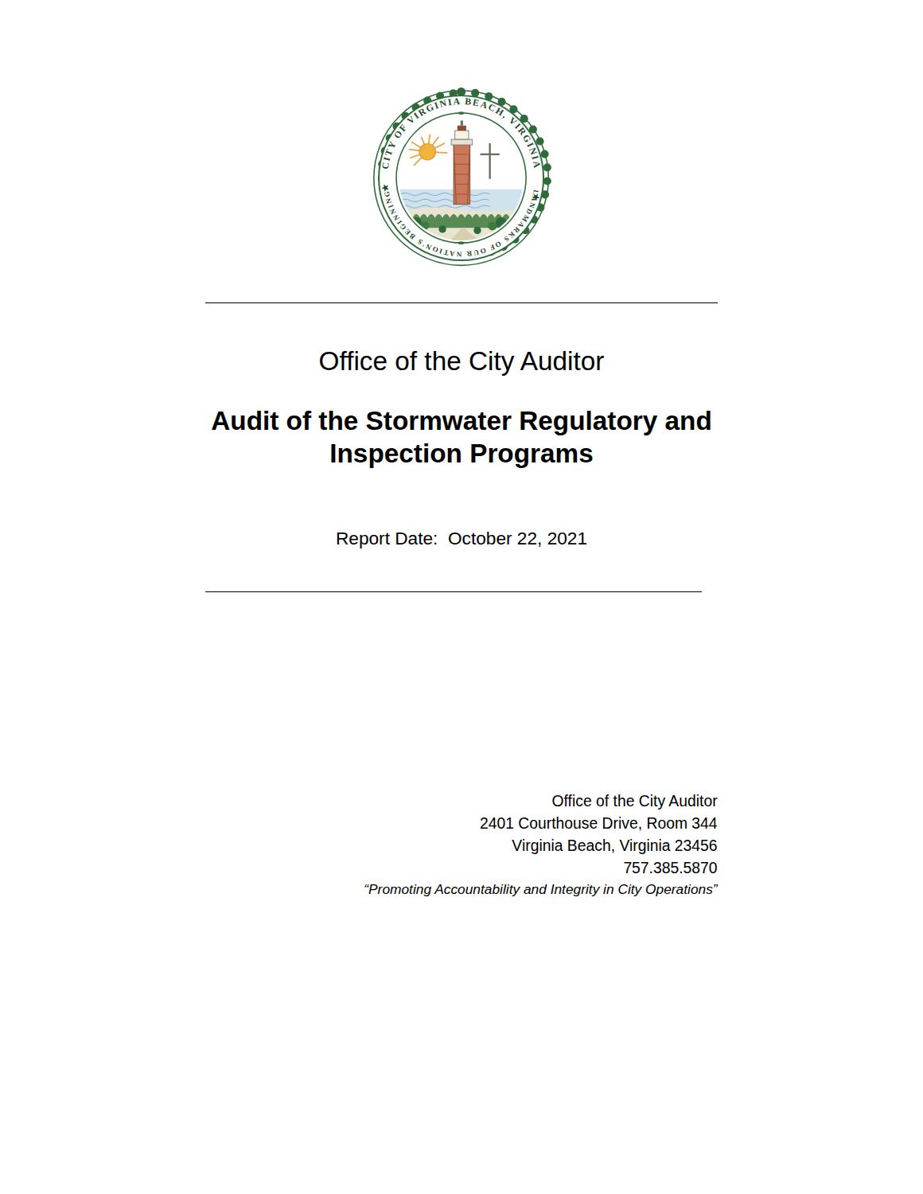CITY OF VIRGINIA BEACH, VIRGINIA LANDMARKS OF OUR NATION'S BEGINNING ★ ★
Office of the City Auditor
Audit of the Stormwater Regulatory and Inspection Programs
Report Date: October 22, 2021
Office of the City Auditor
2401 Courthouse Drive, Room 344
Virginia Beach, Virginia 23456
757.385.5870
“Promoting Accountability and Integrity in City Operations”